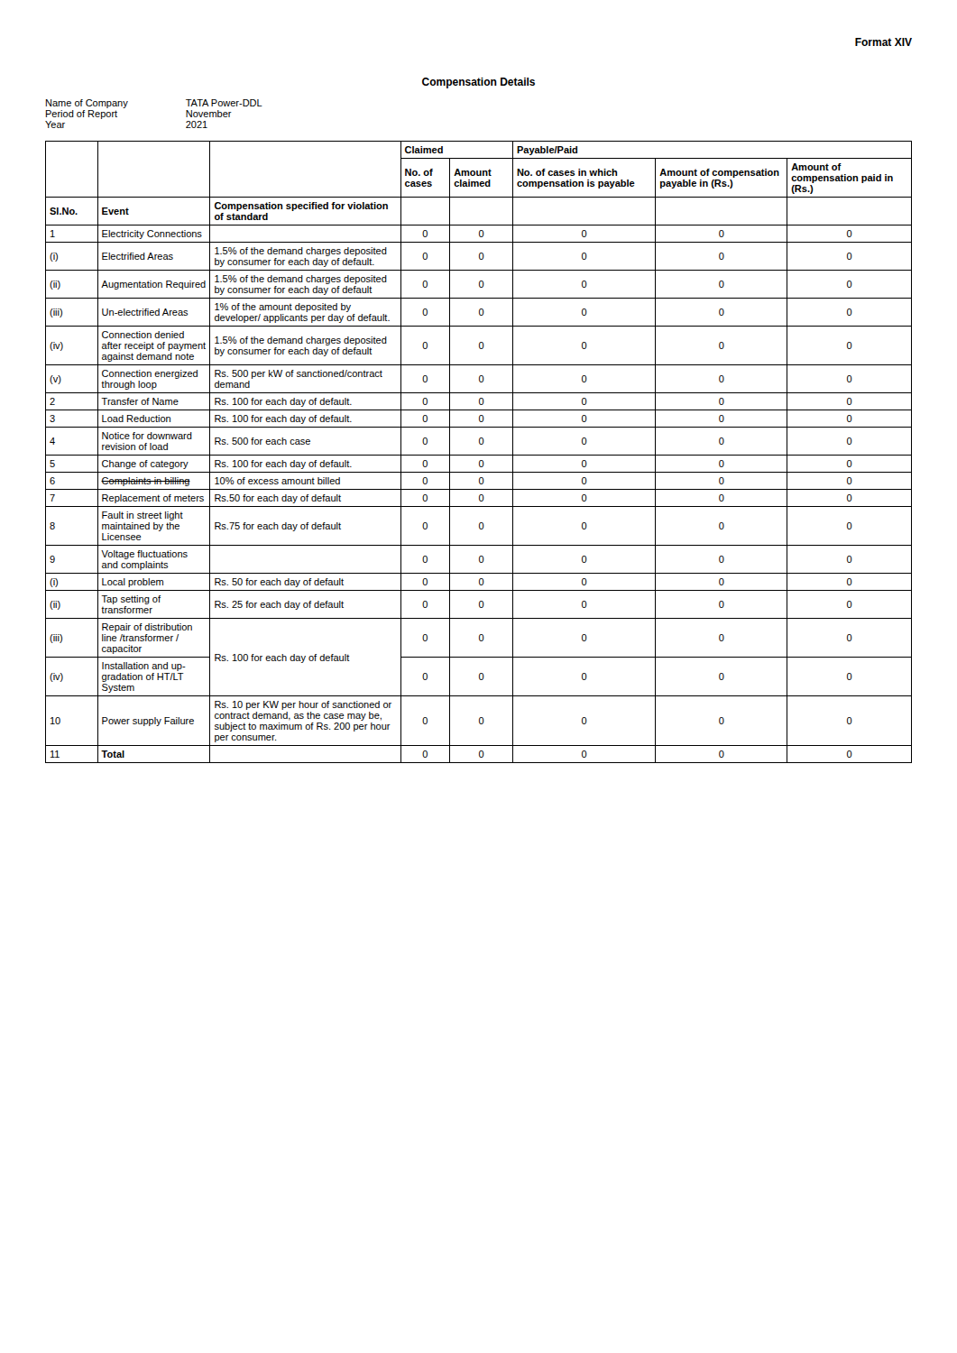Format XIV
Compensation Details
| Name of Company | TATA Power-DDL |
| Period of Report | November |
| Year | 2021 |
| | | | Claimed | Payable/Paid |
| --- | --- | --- | --- | --- |
| No. of cases | Amount claimed | No. of cases in which compensation is payable | Amount of compensation payable in (Rs.) | Amount of compensation paid in (Rs.) |
| Sl.No. | Event | Compensation specified for violation of standard | | | | | |
| 1 | Electricity Connections | | 0 | 0 | 0 | 0 | 0 |
| (i) | Electrified Areas | 1.5% of the demand charges deposited by consumer for each day of default. | 0 | 0 | 0 | 0 | 0 |
| (ii) | Augmentation Required | 1.5% of the demand charges deposited by consumer for each day of default | 0 | 0 | 0 | 0 | 0 |
| (iii) | Un-electrified Areas | 1% of the amount deposited by developer/ applicants per day of default. | 0 | 0 | 0 | 0 | 0 |
| (iv) | Connection denied after receipt of payment against demand note | 1.5% of the demand charges deposited by consumer for each day of default | 0 | 0 | 0 | 0 | 0 |
| (v) | Connection energized through loop | Rs. 500 per kW of sanctioned/contract demand | 0 | 0 | 0 | 0 | 0 |
| 2 | Transfer of Name | Rs. 100 for each day of default. | 0 | 0 | 0 | 0 | 0 |
| 3 | Load Reduction | Rs. 100 for each day of default. | 0 | 0 | 0 | 0 | 0 |
| 4 | Notice for downward revision of load | Rs. 500 for each case | 0 | 0 | 0 | 0 | 0 |
| 5 | Change of category | Rs. 100 for each day of default. | 0 | 0 | 0 | 0 | 0 |
| 6 | Complaints in billing | 10% of excess amount billed | 0 | 0 | 0 | 0 | 0 |
| 7 | Replacement of meters | Rs.50 for each day of default | 0 | 0 | 0 | 0 | 0 |
| 8 | Fault in street light maintained by the Licensee | Rs.75 for each day of default | 0 | 0 | 0 | 0 | 0 |
| 9 | Voltage fluctuations and complaints | | 0 | 0 | 0 | 0 | 0 |
| (i) | Local problem | Rs. 50 for each day of default | 0 | 0 | 0 | 0 | 0 |
| (ii) | Tap setting of transformer | Rs. 25 for each day of default | 0 | 0 | 0 | 0 | 0 |
| (iii) | Repair of distribution line /transformer / capacitor | Rs. 100 for each day of default | 0 | 0 | 0 | 0 | 0 |
| (iv) | Installation and up-gradation of HT/LT System | 0 | 0 | 0 | 0 | 0 |
| 10 | Power supply Failure | Rs. 10 per KW per hour of sanctioned or contract demand, as the case may be, subject to maximum of Rs. 200 per hour per consumer. | 0 | 0 | 0 | 0 | 0 |
| 11 | Total | | 0 | 0 | 0 | 0 | 0 |